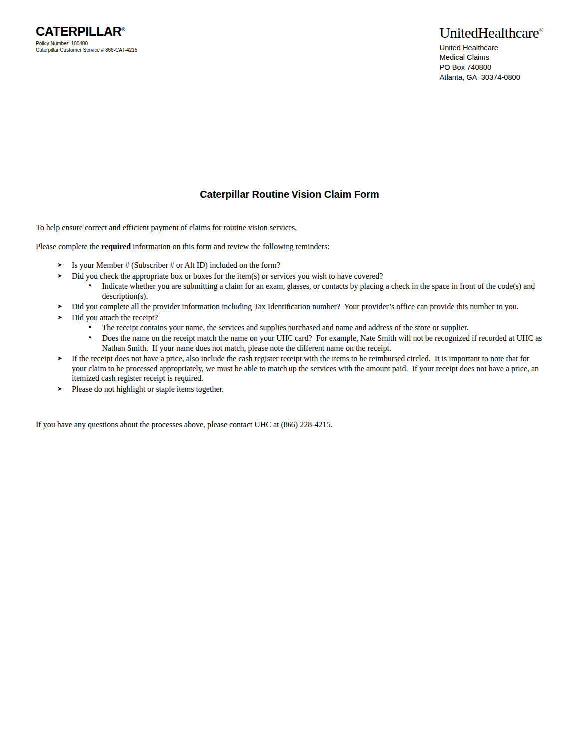CATERPILLAR®
Policy Number: 100400
Caterpillar Customer Service # 866-CAT-4215
UnitedHealthcare®
United Healthcare
Medical Claims
PO Box 740800
Atlanta, GA 30374-0800
Caterpillar Routine Vision Claim Form
To help ensure correct and efficient payment of claims for routine vision services,
Please complete the required information on this form and review the following reminders:
Is your Member # (Subscriber # or Alt ID) included on the form?
Did you check the appropriate box or boxes for the item(s) or services you wish to have covered?
Indicate whether you are submitting a claim for an exam, glasses, or contacts by placing a check in the space in front of the code(s) and description(s).
Did you complete all the provider information including Tax Identification number? Your provider’s office can provide this number to you.
Did you attach the receipt?
The receipt contains your name, the services and supplies purchased and name and address of the store or supplier.
Does the name on the receipt match the name on your UHC card? For example, Nate Smith will not be recognized if recorded at UHC as Nathan Smith. If your name does not match, please note the different name on the receipt.
If the receipt does not have a price, also include the cash register receipt with the items to be reimbursed circled. It is important to note that for your claim to be processed appropriately, we must be able to match up the services with the amount paid. If your receipt does not have a price, an itemized cash register receipt is required.
Please do not highlight or staple items together.
If you have any questions about the processes above, please contact UHC at (866) 228-4215.